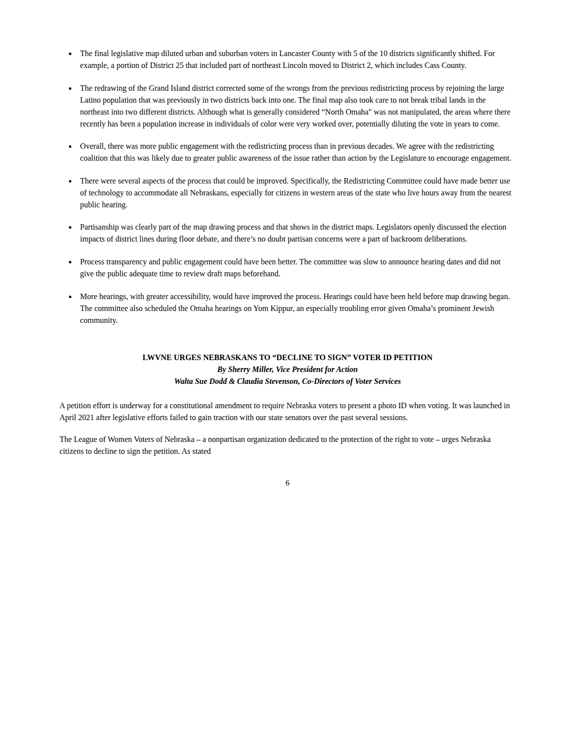The final legislative map diluted urban and suburban voters in Lancaster County with 5 of the 10 districts significantly shifted. For example, a portion of District 25 that included part of northeast Lincoln moved to District 2, which includes Cass County.
The redrawing of the Grand Island district corrected some of the wrongs from the previous redistricting process by rejoining the large Latino population that was previously in two districts back into one. The final map also took care to not break tribal lands in the northeast into two different districts. Although what is generally considered “North Omaha" was not manipulated, the areas where there recently has been a population increase in individuals of color were very worked over, potentially diluting the vote in years to come.
Overall, there was more public engagement with the redistricting process than in previous decades. We agree with the redistricting coalition that this was likely due to greater public awareness of the issue rather than action by the Legislature to encourage engagement.
There were several aspects of the process that could be improved. Specifically, the Redistricting Committee could have made better use of technology to accommodate all Nebraskans, especially for citizens in western areas of the state who live hours away from the nearest public hearing.
Partisanship was clearly part of the map drawing process and that shows in the district maps. Legislators openly discussed the election impacts of district lines during floor debate, and there’s no doubt partisan concerns were a part of backroom deliberations.
Process transparency and public engagement could have been better. The committee was slow to announce hearing dates and did not give the public adequate time to review draft maps beforehand.
More hearings, with greater accessibility, would have improved the process. Hearings could have been held before map drawing began. The committee also scheduled the Omaha hearings on Yom Kippur, an especially troubling error given Omaha’s prominent Jewish community.
LWVNE URGES NEBRASKANS TO “DECLINE TO SIGN” VOTER ID PETITION By Sherry Miller, Vice President for Action Walta Sue Dodd & Claudia Stevenson, Co-Directors of Voter Services
A petition effort is underway for a constitutional amendment to require Nebraska voters to present a photo ID when voting. It was launched in April 2021 after legislative efforts failed to gain traction with our state senators over the past several sessions.
The League of Women Voters of Nebraska – a nonpartisan organization dedicated to the protection of the right to vote – urges Nebraska citizens to decline to sign the petition. As stated
6